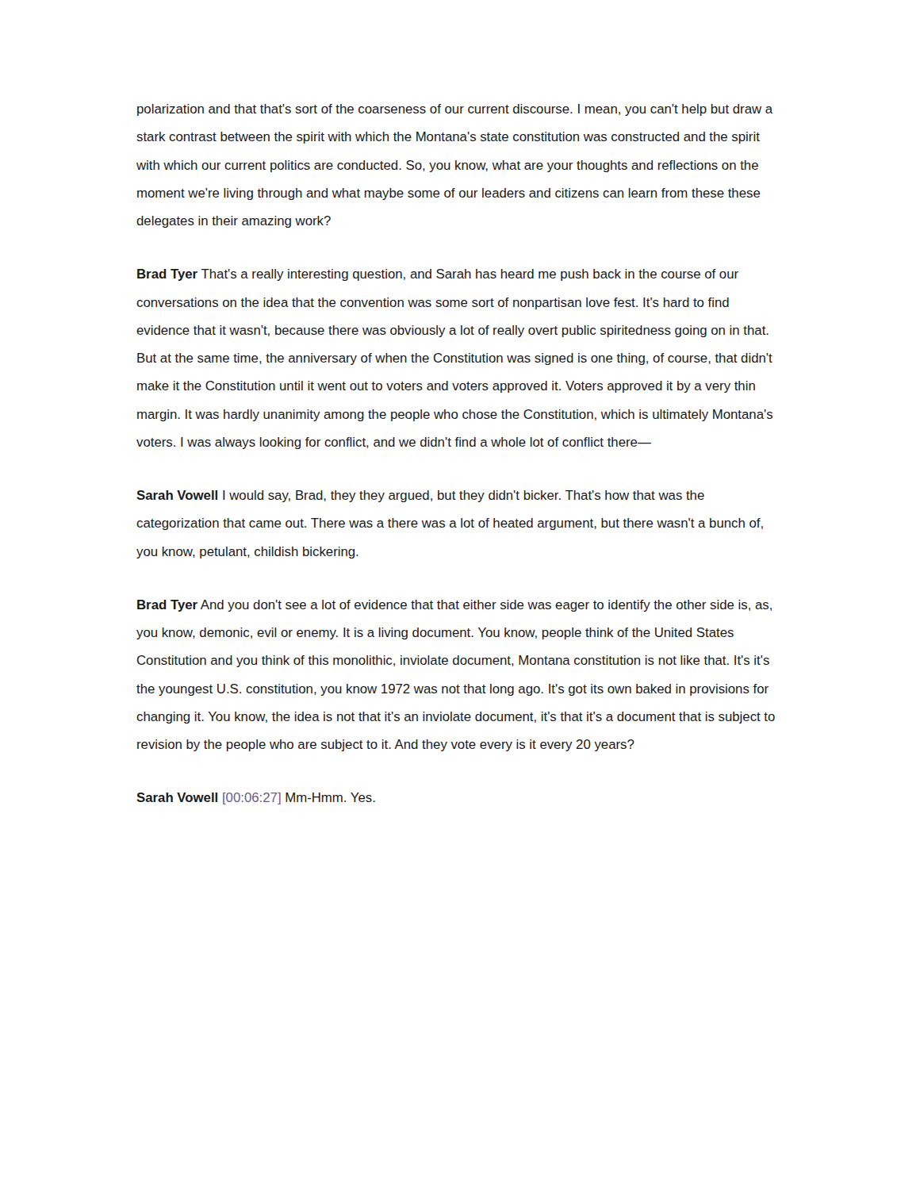polarization and that that's sort of the coarseness of our current discourse. I mean, you can't help but draw a stark contrast between the spirit with which the Montana's state constitution was constructed and the spirit with which our current politics are conducted. So, you know, what are your thoughts and reflections on the moment we're living through and what maybe some of our leaders and citizens can learn from these these delegates in their amazing work?
Brad Tyer That's a really interesting question, and Sarah has heard me push back in the course of our conversations on the idea that the convention was some sort of nonpartisan love fest. It's hard to find evidence that it wasn't, because there was obviously a lot of really overt public spiritedness going on in that. But at the same time, the anniversary of when the Constitution was signed is one thing, of course, that didn't make it the Constitution until it went out to voters and voters approved it. Voters approved it by a very thin margin. It was hardly unanimity among the people who chose the Constitution, which is ultimately Montana's voters. I was always looking for conflict, and we didn't find a whole lot of conflict there—
Sarah Vowell I would say, Brad, they they argued, but they didn't bicker. That's how that was the categorization that came out. There was a there was a lot of heated argument, but there wasn't a bunch of, you know, petulant, childish bickering.
Brad Tyer And you don't see a lot of evidence that that either side was eager to identify the other side is, as, you know, demonic, evil or enemy. It is a living document. You know, people think of the United States Constitution and you think of this monolithic, inviolate document, Montana constitution is not like that. It's it's the youngest U.S. constitution, you know 1972 was not that long ago. It's got its own baked in provisions for changing it. You know, the idea is not that it's an inviolate document, it's that it's a document that is subject to revision by the people who are subject to it. And they vote every is it every 20 years?
Sarah Vowell [00:06:27] Mm-Hmm. Yes.